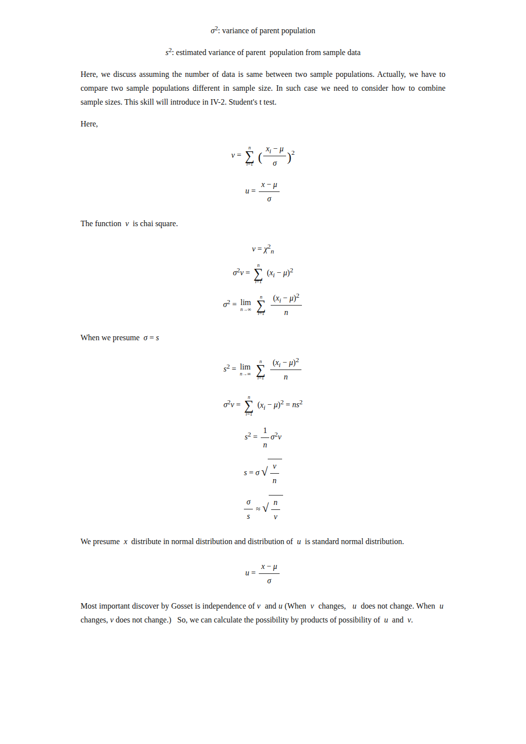σ2: variance of parent population
s2: estimated variance of parent population from sample data
Here, we discuss assuming the number of data is same between two sample populations. Actually, we have to compare two sample populations different in sample size. In such case we need to consider how to combine sample sizes. This skill will introduce in IV-2. Student's t test.
Here,
v = n∑i=1 (xi − μ σ)2
u = x − μ σ
The function v is chai square.
v = χ2n
σ2v = n∑i=1 (xi − μ)2
σ2 = lim n→∞ n∑i=1 (xi − μ)2 n
When we presume σ = s
s2 = lim n→∞ n∑i=1 (xi − μ)2 n
σ2v = n∑i=1 (xi − μ)2 = ns2
s2 = 1 n σ2v
s = σ √vn
σs ≈ √nv
We presume x distribute in normal distribution and distribution of u is standard normal distribution.
u = x − μ σ
Most important discover by Gosset is independence of v and u (When v changes, u does not change. When u changes, v does not change.) So, we can calculate the possibility by products of possibility of u and v.